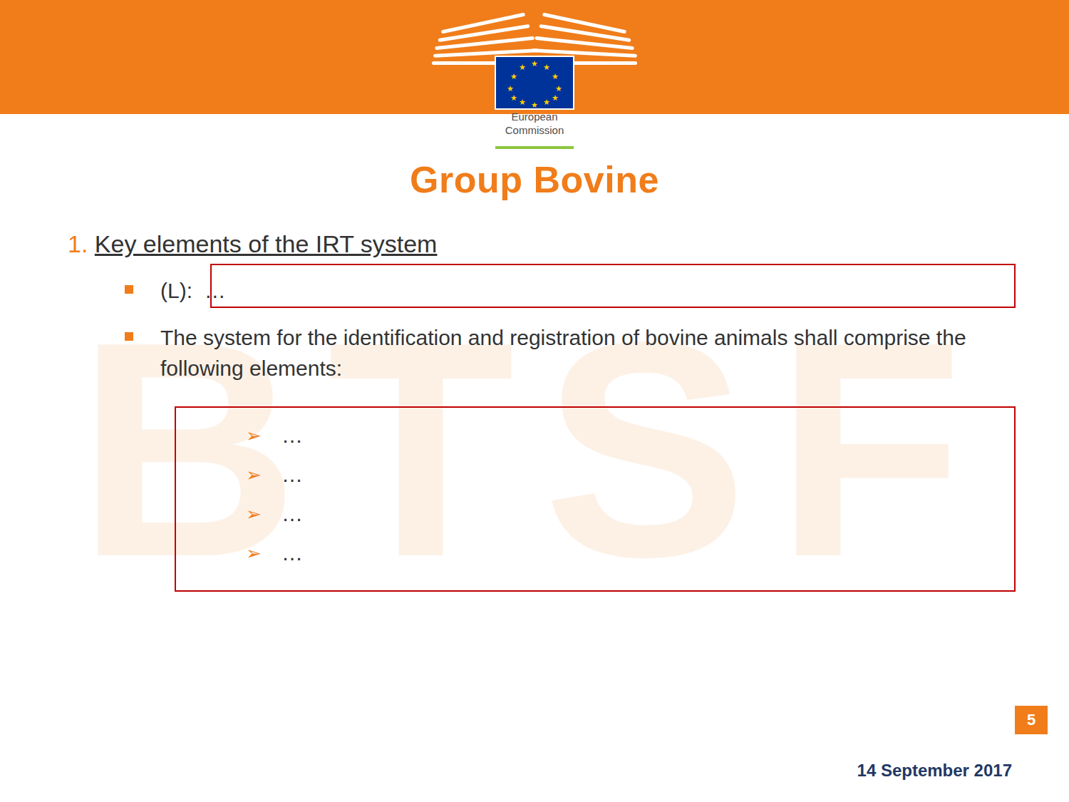★ ★ ★ ★ ★ ★ ★ ★ ★ ★ ★ ★
European
Commission
Group Bovine
BTSF
1. Key elements of the IRT system
(L): …
The system for the identification and registration of bovine animals shall comprise the following elements:
➢…
➢…
➢…
➢…
5
14 September 2017